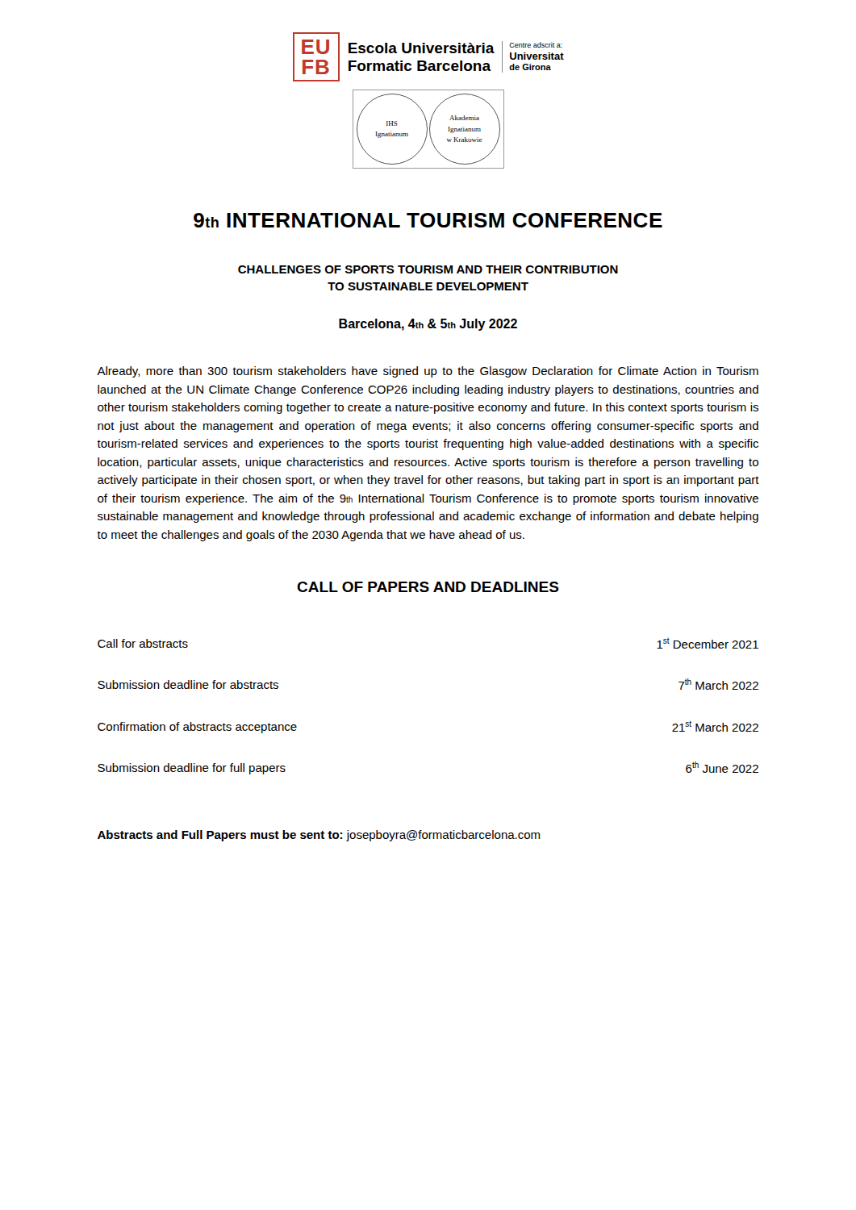EU FB
Escola Universitària
Formatic Barcelona
Centre adscrit a:
Universitat
de Girona
IHS
Ignatianum
Akademia
Ignatianum
w Krakowie
9th INTERNATIONAL TOURISM CONFERENCE
CHALLENGES OF SPORTS TOURISM AND THEIR CONTRIBUTION
TO SUSTAINABLE DEVELOPMENT
Barcelona, 4th & 5th July 2022
Already, more than 300 tourism stakeholders have signed up to the Glasgow Declaration for Climate Action in Tourism launched at the UN Climate Change Conference COP26 including leading industry players to destinations, countries and other tourism stakeholders coming together to create a nature-positive economy and future. In this context sports tourism is not just about the management and operation of mega events; it also concerns offering consumer-specific sports and tourism-related services and experiences to the sports tourist frequenting high value-added destinations with a specific location, particular assets, unique characteristics and resources. Active sports tourism is therefore a person travelling to actively participate in their chosen sport, or when they travel for other reasons, but taking part in sport is an important part of their tourism experience. The aim of the 9th International Tourism Conference is to promote sports tourism innovative sustainable management and knowledge through professional and academic exchange of information and debate helping to meet the challenges and goals of the 2030 Agenda that we have ahead of us.
CALL OF PAPERS AND DEADLINES
| Call for abstracts | 1 st December 2021 |
| Submission deadline for abstracts | 7 th March 2022 |
| Confirmation of abstracts acceptance | 21 st March 2022 |
| Submission deadline for full papers | 6 th June 2022 |
Abstracts and Full Papers must be sent to: josepboyra@formaticbarcelona.com